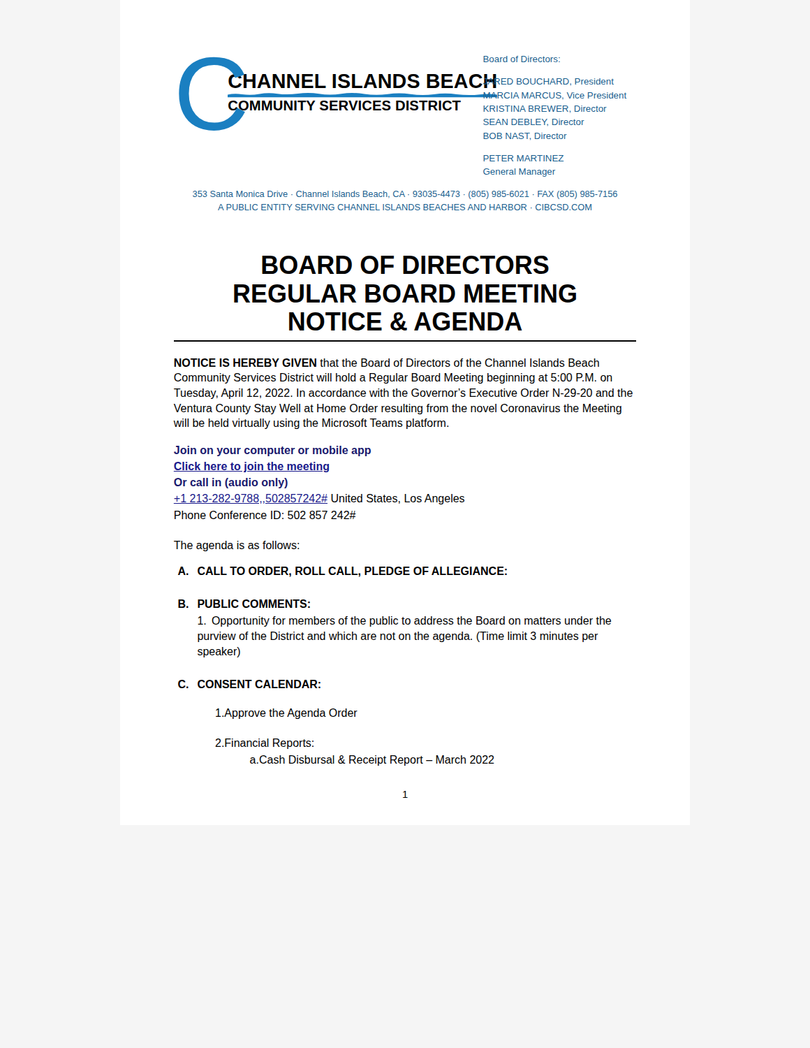C
CHANNEL ISLANDS BEACH COMMUNITY SERVICES DISTRICT
Board of Directors:
JARED BOUCHARD, President
MARCIA MARCUS, Vice President
KRISTINA BREWER, Director
SEAN DEBLEY, Director
BOB NAST, Director
PETER MARTINEZ
General Manager
353 Santa Monica Drive · Channel Islands Beach, CA · 93035-4473 · (805) 985-6021 · FAX (805) 985-7156
A PUBLIC ENTITY SERVING CHANNEL ISLANDS BEACHES AND HARBOR · CIBCSD.COM
BOARD OF DIRECTORS
REGULAR BOARD MEETING
NOTICE & AGENDA
NOTICE IS HEREBY GIVEN that the Board of Directors of the Channel Islands Beach Community Services District will hold a Regular Board Meeting beginning at 5:00 P.M. on Tuesday, April 12, 2022. In accordance with the Governor’s Executive Order N-29-20 and the Ventura County Stay Well at Home Order resulting from the novel Coronavirus the Meeting will be held virtually using the Microsoft Teams platform.
Join on your computer or mobile app
Click here to join the meeting
Or call in (audio only)
+1 213-282-9788,,502857242# United States, Los Angeles
Phone Conference ID: 502 857 242#
The agenda is as follows:
A. Call to Order, Roll Call, Pledge of Allegiance:
B. Public Comments:
1. Opportunity for members of the public to address the Board on matters under the purview of the District and which are not on the agenda. (Time limit 3 minutes per speaker)
C. Consent Calendar:
1. Approve the Agenda Order
2. Financial Reports:
a. Cash Disbursal & Receipt Report – March 2022
1